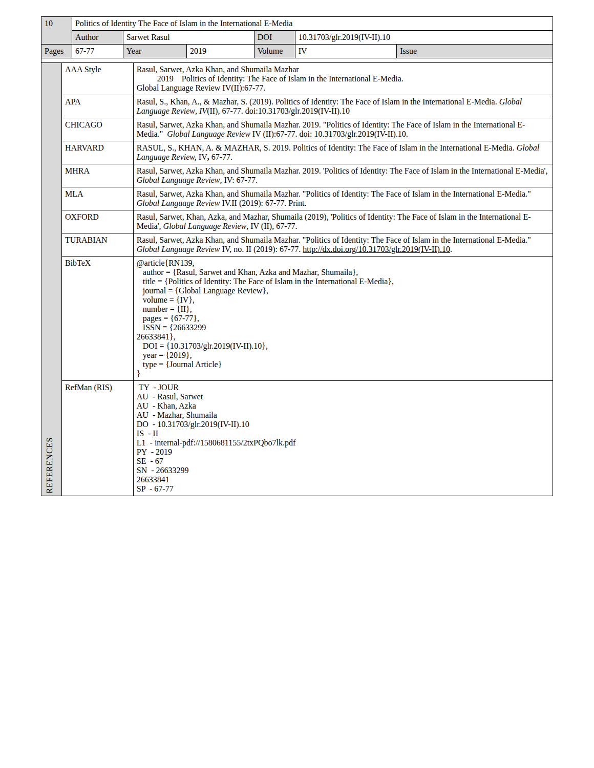| 10 | Politics of Identity The Face of Islam in the International E-Media |
| Author | Sarwet Rasul | DOI | 10.31703/glr.2019(IV-II).10 |
| Pages | 67-77 | Year | 2019 | Volume | IV | Issue |
| REFERENCES | AAA Style | Rasul, Sarwet, Azka Khan, and Shumaila Mazhar 2019 Politics of Identity: The Face of Islam in the International E-Media. Global Language Review IV(II):67-77. |
| APA | Rasul, S., Khan, A., & Mazhar, S. (2019). Politics of Identity: The Face of Islam in the International E-Media. Global Language Review , IV (II), 67-77. doi:10.31703/glr.2019(IV-II).10 |
| CHICAGO | Rasul, Sarwet, Azka Khan, and Shumaila Mazhar. 2019. "Politics of Identity: The Face of Islam in the International E-Media." Global Language Review IV (II):67-77. doi: 10.31703/glr.2019(IV-II).10. |
| HARVARD | RASUL, S., KHAN, A. & MAZHAR, S. 2019. Politics of Identity: The Face of Islam in the International E-Media. Global Language Review, IV , 67-77. |
| MHRA | Rasul, Sarwet, Azka Khan, and Shumaila Mazhar. 2019. 'Politics of Identity: The Face of Islam in the International E-Media', Global Language Review , IV: 67-77. |
| MLA | Rasul, Sarwet, Azka Khan, and Shumaila Mazhar. "Politics of Identity: The Face of Islam in the International E-Media." Global Language Review IV.II (2019): 67-77. Print. |
| OXFORD | Rasul, Sarwet, Khan, Azka, and Mazhar, Shumaila (2019), 'Politics of Identity: The Face of Islam in the International E-Media', Global Language Review , IV (II), 67-77. |
| TURABIAN | Rasul, Sarwet, Azka Khan, and Shumaila Mazhar. "Politics of Identity: The Face of Islam in the International E-Media." Global Language Review IV, no. II (2019): 67-77. http://dx.doi.org/10.31703/glr.2019(IV-II).10 . |
| BibTeX | @article{RN139, author = {Rasul, Sarwet and Khan, Azka and Mazhar, Shumaila}, title = {Politics of Identity: The Face of Islam in the International E-Media}, journal = {Global Language Review}, volume = {IV}, number = {II}, pages = {67-77}, ISSN = {26633299 26633841}, DOI = {10.31703/glr.2019(IV-II).10}, year = {2019}, type = {Journal Article} } |
| RefMan (RIS) | TY - JOUR AU - Rasul, Sarwet AU - Khan, Azka AU - Mazhar, Shumaila DO - 10.31703/glr.2019(IV-II).10 IS - II L1 - internal-pdf://1580681155/2txPQbo7lk.pdf PY - 2019 SE - 67 SN - 26633299 26633841 SP - 67-77 |